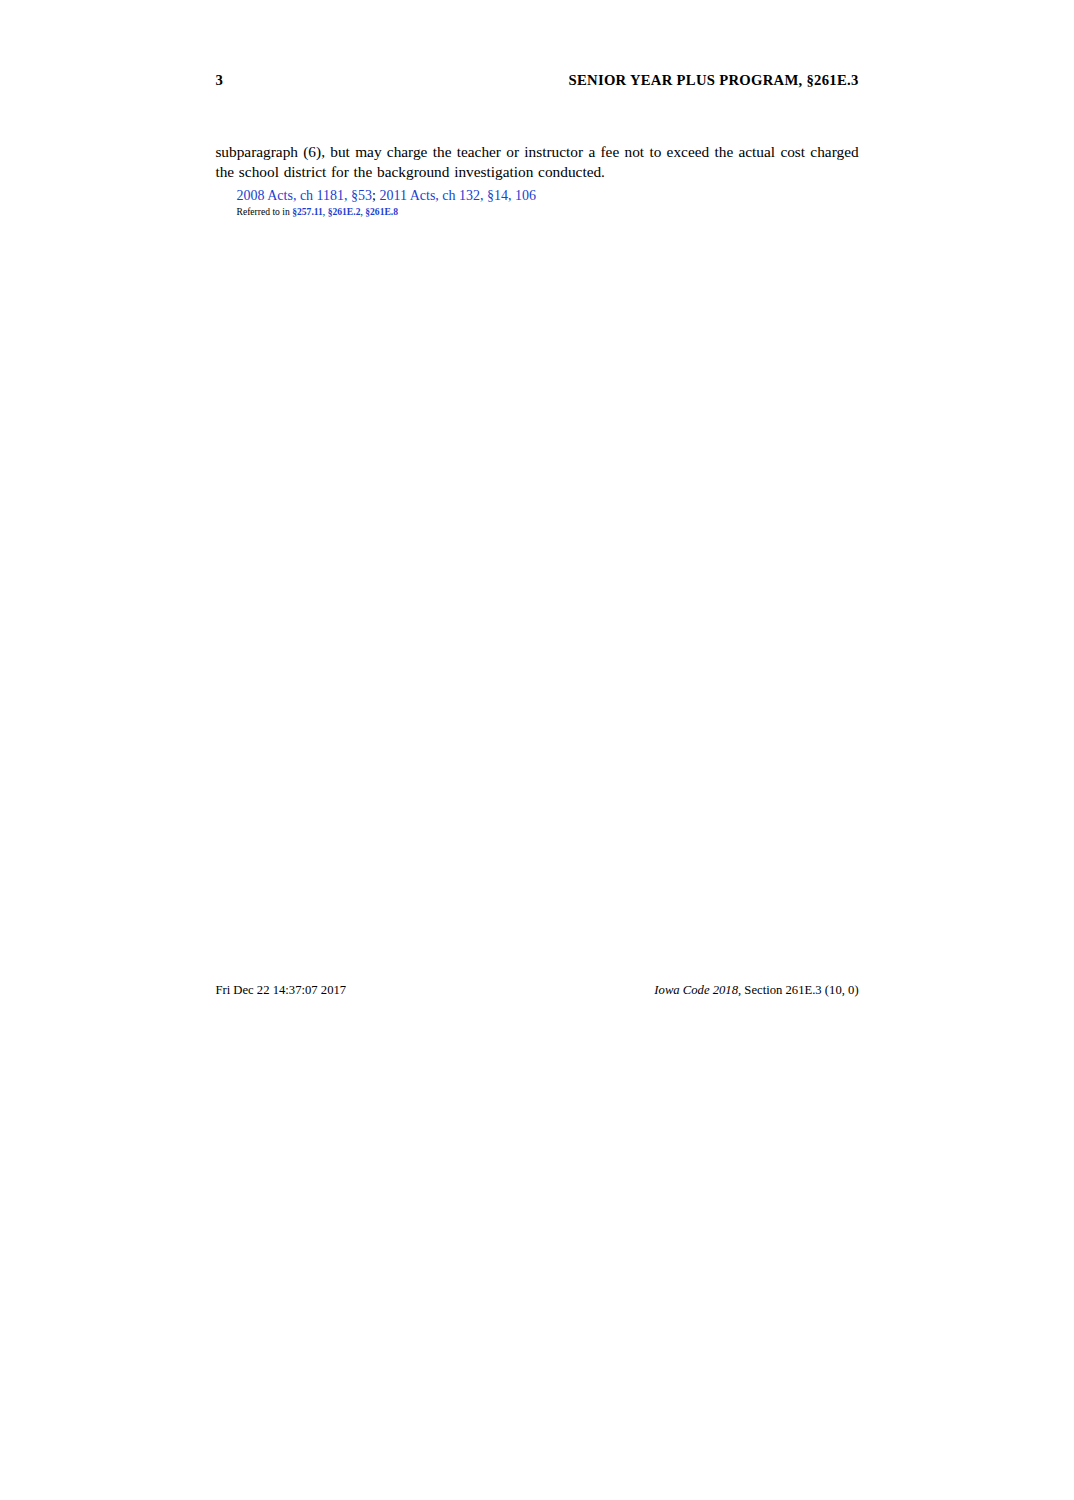3 SENIOR YEAR PLUS PROGRAM, §261E.3
subparagraph (6), but may charge the teacher or instructor a fee not to exceed the actual cost charged the school district for the background investigation conducted.
2008 Acts, ch 1181, §53; 2011 Acts, ch 132, §14, 106
Referred to in §257.11, §261E.2, §261E.8
Fri Dec 22 14:37:07 2017 Iowa Code 2018, Section 261E.3 (10, 0)